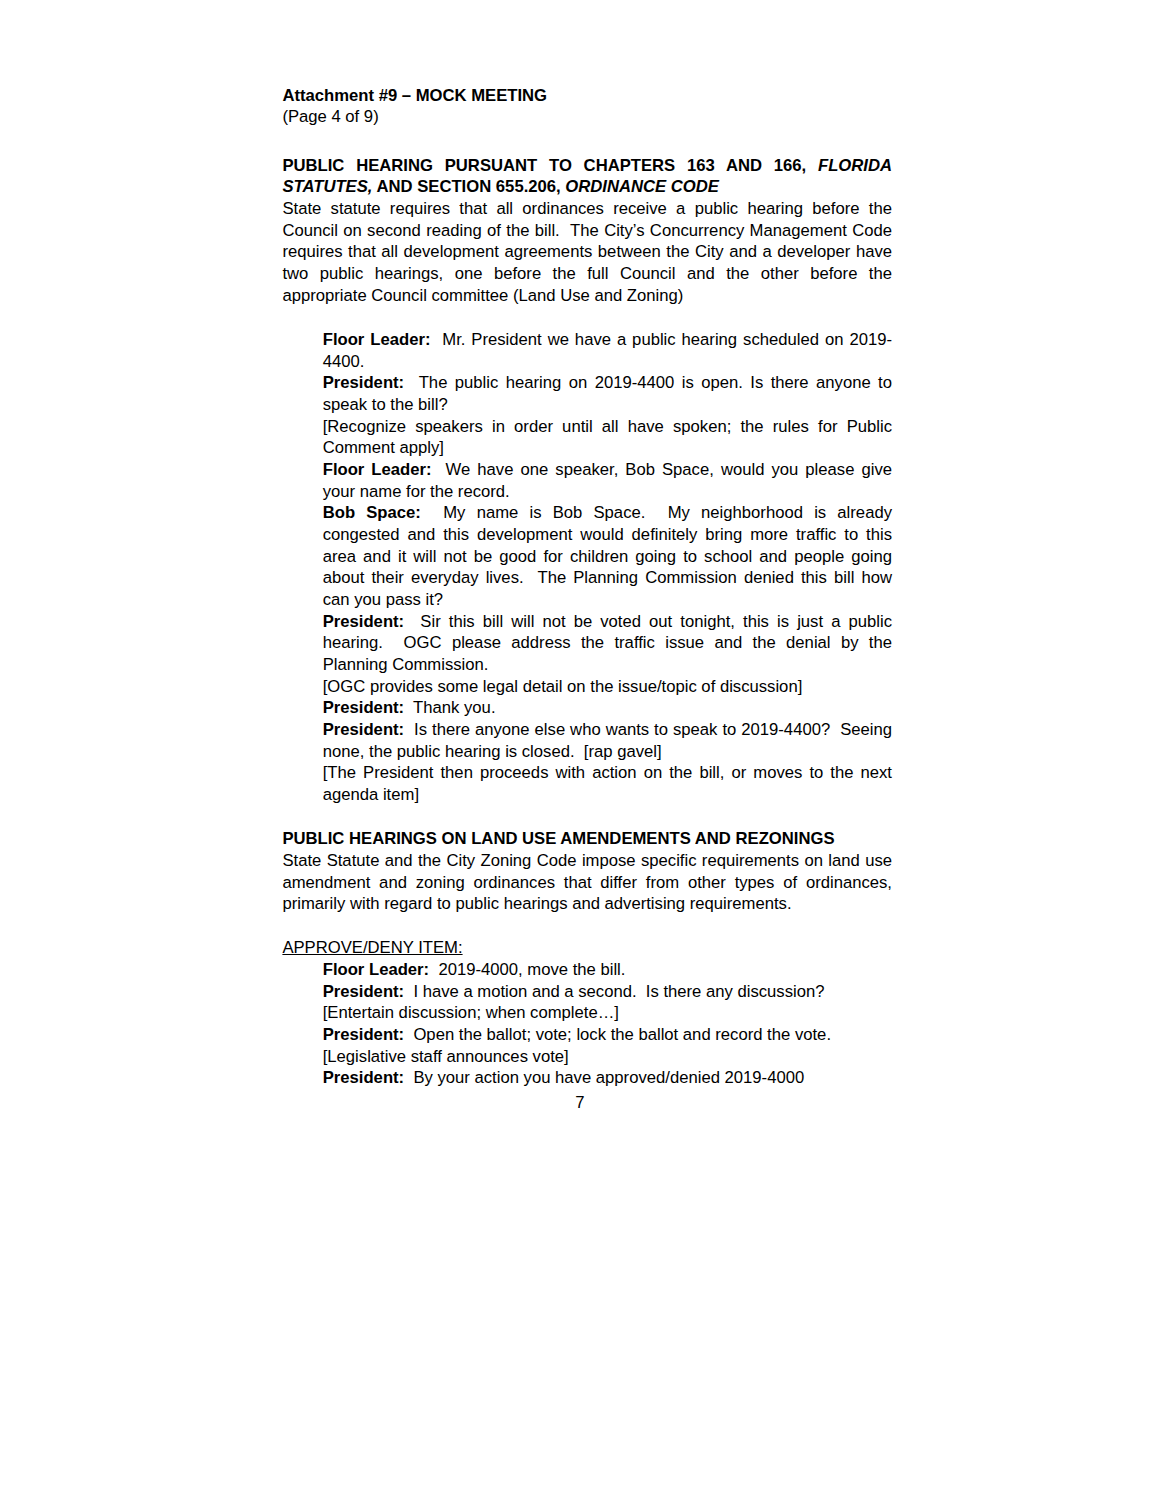Attachment #9 – MOCK MEETING
(Page 4 of 9)
PUBLIC HEARING PURSUANT TO CHAPTERS 163 AND 166, FLORIDA STATUTES, AND SECTION 655.206, ORDINANCE CODE
State statute requires that all ordinances receive a public hearing before the Council on second reading of the bill. The City’s Concurrency Management Code requires that all development agreements between the City and a developer have two public hearings, one before the full Council and the other before the appropriate Council committee (Land Use and Zoning)
Floor Leader: Mr. President we have a public hearing scheduled on 2019-4400.
President: The public hearing on 2019-4400 is open. Is there anyone to speak to the bill?
[Recognize speakers in order until all have spoken; the rules for Public Comment apply]
Floor Leader: We have one speaker, Bob Space, would you please give your name for the record.
Bob Space: My name is Bob Space. My neighborhood is already congested and this development would definitely bring more traffic to this area and it will not be good for children going to school and people going about their everyday lives. The Planning Commission denied this bill how can you pass it?
President: Sir this bill will not be voted out tonight, this is just a public hearing. OGC please address the traffic issue and the denial by the Planning Commission.
[OGC provides some legal detail on the issue/topic of discussion]
President: Thank you.
President: Is there anyone else who wants to speak to 2019-4400? Seeing none, the public hearing is closed. [rap gavel]
[The President then proceeds with action on the bill, or moves to the next agenda item]
PUBLIC HEARINGS ON LAND USE AMENDEMENTS AND REZONINGS
State Statute and the City Zoning Code impose specific requirements on land use amendment and zoning ordinances that differ from other types of ordinances, primarily with regard to public hearings and advertising requirements.
APPROVE/DENY ITEM:
Floor Leader: 2019-4000, move the bill.
President: I have a motion and a second. Is there any discussion?
[Entertain discussion; when complete…]
President: Open the ballot; vote; lock the ballot and record the vote.
[Legislative staff announces vote]
President: By your action you have approved/denied 2019-4000
7